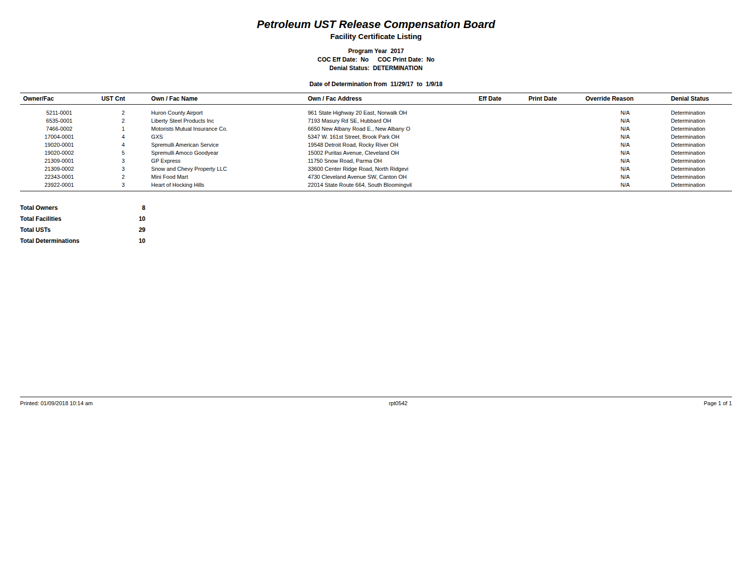Petroleum UST Release Compensation Board
Facility Certificate Listing
Program Year 2017
COC Eff Date: No COC Print Date: No
Denial Status: DETERMINATION
Date of Determination from 11/29/17 to 1/9/18
| Owner/Fac | UST Cnt | Own / Fac Name | Own / Fac Address | Eff Date | Print Date | Override Reason | Denial Status |
| --- | --- | --- | --- | --- | --- | --- | --- |
| 5211-0001 | 2 | Huron County Airport | 961 State Highway 20 East, Norwalk OH | | | N/A | Determination |
| 6535-0001 | 2 | Liberty Steel Products Inc | 7193 Masury Rd SE, Hubbard OH | | | N/A | Determination |
| 7466-0002 | 1 | Motorists Mutual Insurance Co. | 6650 New Albany Road E., New Albany O | | | N/A | Determination |
| 17004-0001 | 4 | GXS | 5347 W. 161st Street, Brook Park OH | | | N/A | Determination |
| 19020-0001 | 4 | Spremulli American Service | 19548 Detroit Road, Rocky River OH | | | N/A | Determination |
| 19020-0002 | 5 | Spremulli Amoco Goodyear | 15002 Puritas Avenue, Cleveland OH | | | N/A | Determination |
| 21309-0001 | 3 | GP Express | 11750 Snow Road, Parma OH | | | N/A | Determination |
| 21309-0002 | 3 | Snow and Chevy Property LLC | 33600 Center Ridge Road, North Ridgevi | | | N/A | Determination |
| 22343-0001 | 2 | Mini Food Mart | 4730 Cleveland Avenue SW, Canton OH | | | N/A | Determination |
| 23922-0001 | 3 | Heart of Hocking Hills | 22014 State Route 664, South Bloomingvil | | | N/A | Determination |
| Total Owners | 8 |
| Total Facilities | 10 |
| Total USTs | 29 |
| Total Determinations | 10 |
Printed: 01/09/2018 10:14 am Page 1 of 1
rpt0542